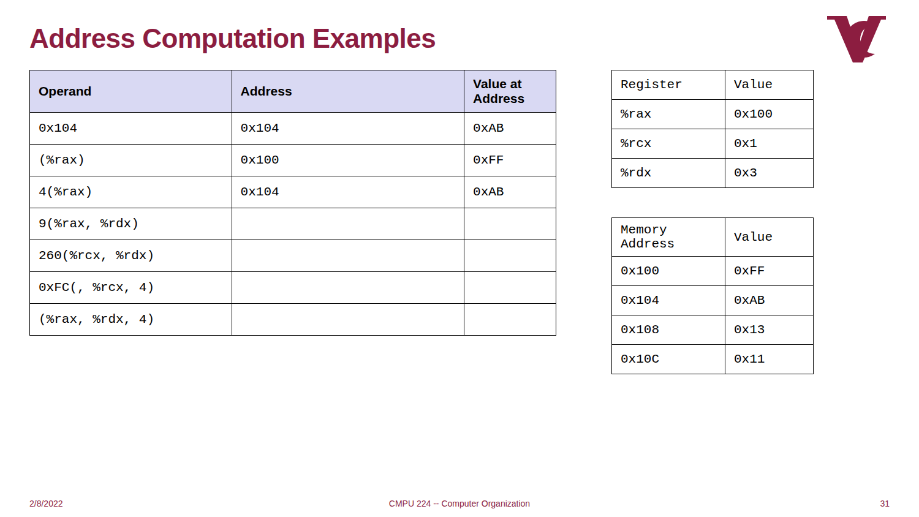Address Computation Examples
VC monogram
| Operand | Address | Value at Address |
| --- | --- | --- |
| 0x104 | 0x104 | 0xAB |
| (%rax) | 0x100 | 0xFF |
| 4(%rax) | 0x104 | 0xAB |
| 9(%rax, %rdx) | | |
| 260(%rcx, %rdx) | | |
| 0xFC(, %rcx, 4) | | |
| (%rax, %rdx, 4) | | |
| Register | Value |
| --- | --- |
| %rax | 0x100 |
| %rcx | 0x1 |
| %rdx | 0x3 |
| Memory Address | Value |
| --- | --- |
| 0x100 | 0xFF |
| 0x104 | 0xAB |
| 0x108 | 0x13 |
| 0x10C | 0x11 |
2/8/2022
CMPU 224 -- Computer Organization
31